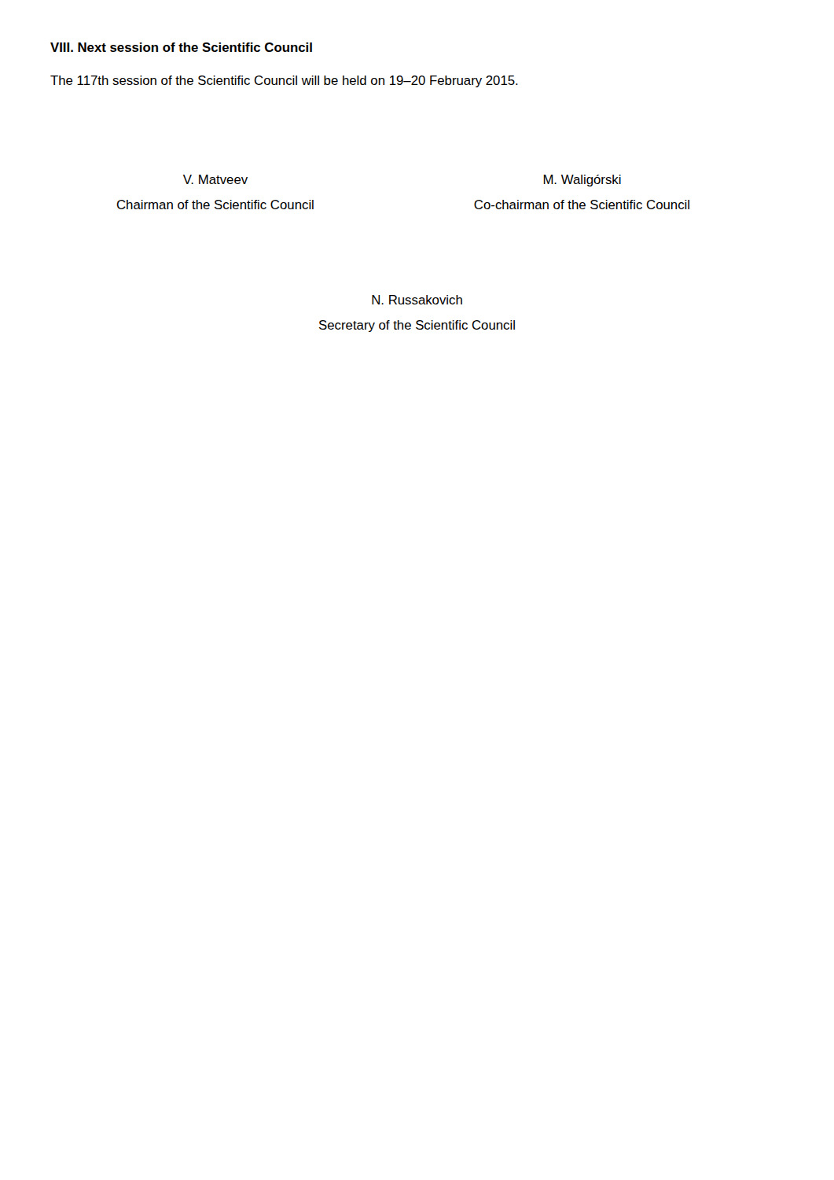VIII. Next session of the Scientific Council
The 117th session of the Scientific Council will be held on 19–20 February 2015.
| V. Matveev Chairman of the Scientific Council | M. Waligórski Co-chairman of the Scientific Council |
N. Russakovich
Secretary of the Scientific Council